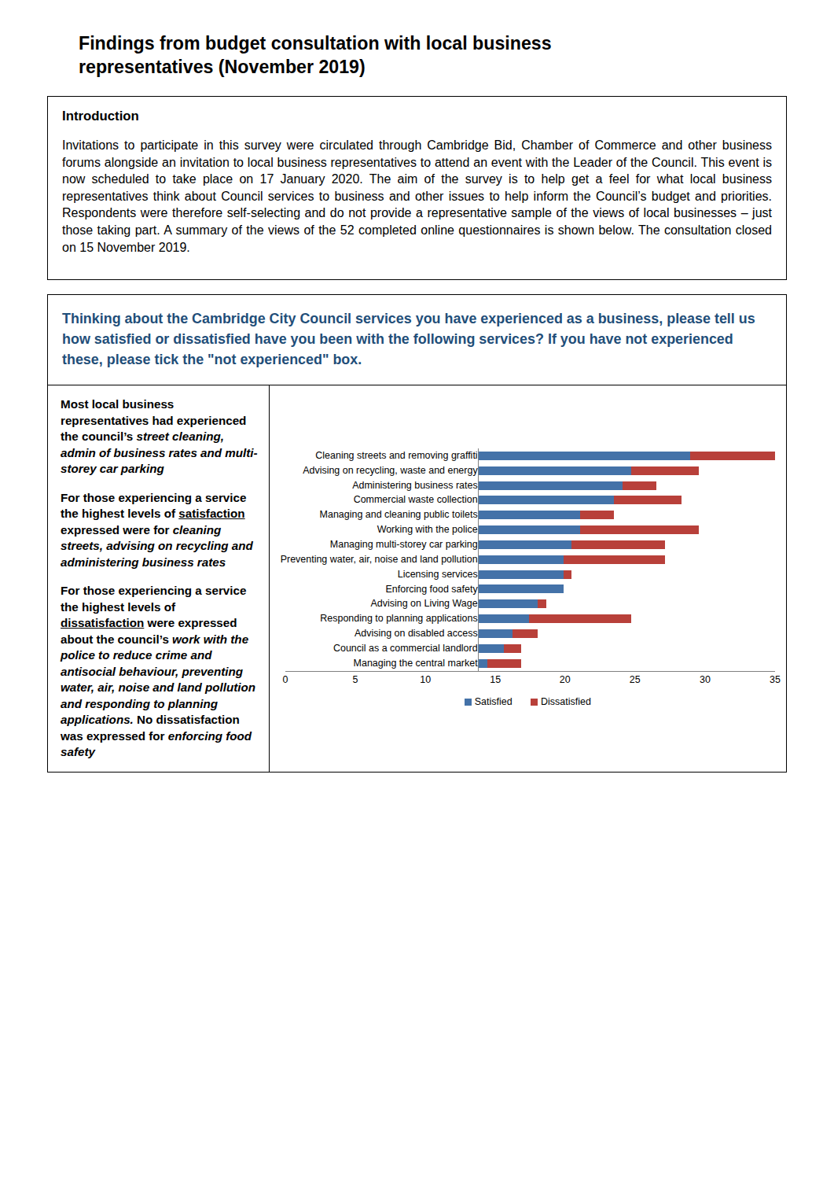Findings from budget consultation with local business
representatives (November 2019)
Introduction
Invitations to participate in this survey were circulated through Cambridge Bid, Chamber of Commerce and other business forums alongside an invitation to local business representatives to attend an event with the Leader of the Council. This event is now scheduled to take place on 17 January 2020. The aim of the survey is to help get a feel for what local business representatives think about Council services to business and other issues to help inform the Council’s budget and priorities. Respondents were therefore self-selecting and do not provide a representative sample of the views of local businesses – just those taking part. A summary of the views of the 52 completed online questionnaires is shown below. The consultation closed on 15 November 2019.
Thinking about the Cambridge City Council services you have experienced as a business, please tell us how satisfied or dissatisfied have you been with the following services? If you have not experienced these, please tick the "not experienced" box.
Most local business representatives had experienced the council’s street cleaning, admin of business rates and multi-storey car parking
For those experiencing a service the highest levels of satisfaction expressed were for cleaning streets, advising on recycling and administering business rates
For those experiencing a service the highest levels of dissatisfaction were expressed about the council’s work with the police to reduce crime and antisocial behaviour, preventing water, air, noise and land pollution and responding to planning applications. No dissatisfaction was expressed for enforcing food safety
| Cleaning streets and removing graffiti | |
| Advising on recycling, waste and energy | |
| Administering business rates | |
| Commercial waste collection | |
| Managing and cleaning public toilets | |
| Working with the police | |
| Managing multi-storey car parking | |
| Preventing water, air, noise and land pollution | |
| Licensing services | |
| Enforcing food safety | |
| Advising on Living Wage | |
| Responding to planning applications | |
| Advising on disabled access | |
| Council as a commercial landlord | |
| Managing the central market | |
0 5 10 15 20 25 30 35
Satisfied Dissatisfied